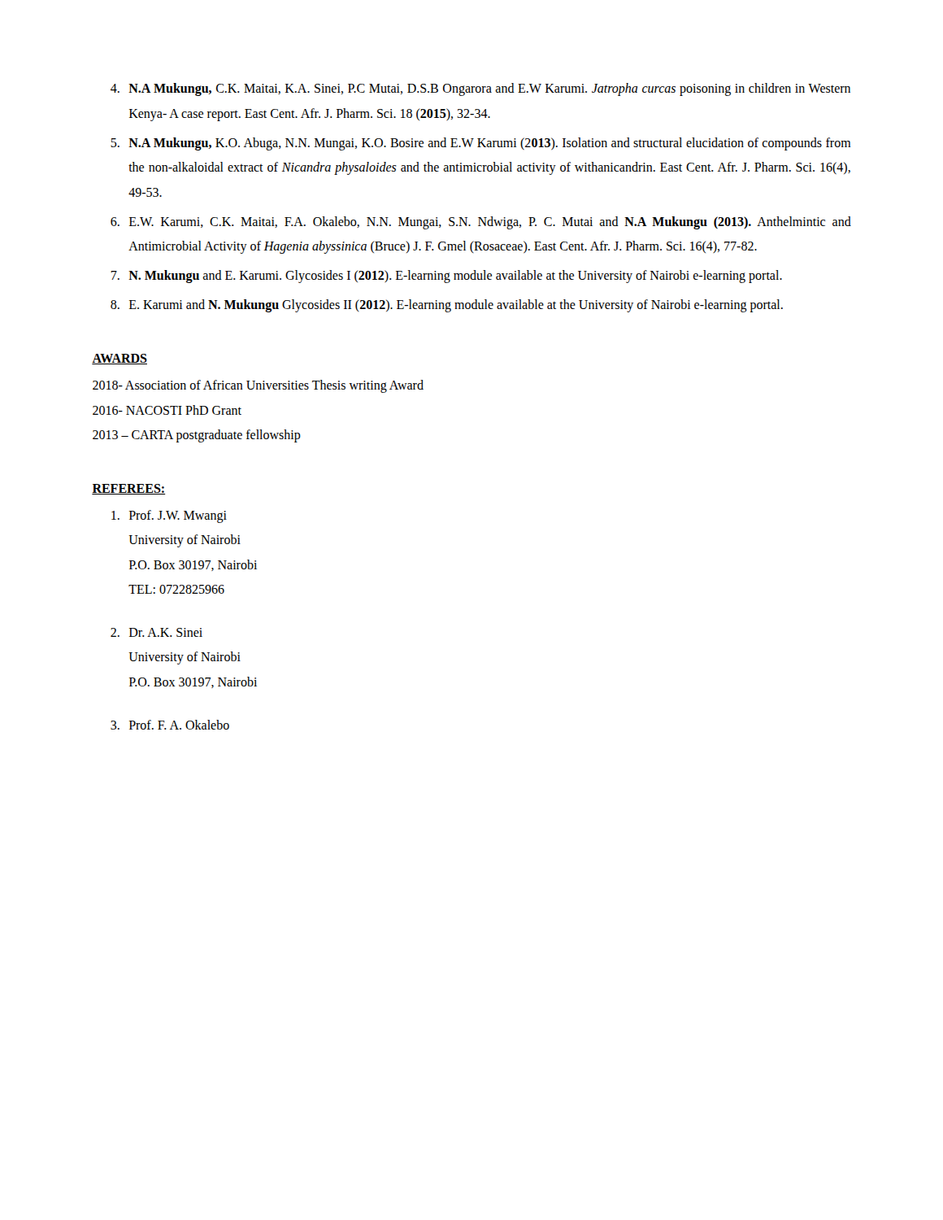N.A Mukungu, C.K. Maitai, K.A. Sinei, P.C Mutai, D.S.B Ongarora and E.W Karumi. Jatropha curcas poisoning in children in Western Kenya- A case report. East Cent. Afr. J. Pharm. Sci. 18 (2015), 32-34.
N.A Mukungu, K.O. Abuga, N.N. Mungai, K.O. Bosire and E.W Karumi (2013). Isolation and structural elucidation of compounds from the non-alkaloidal extract of Nicandra physaloides and the antimicrobial activity of withanicandrin. East Cent. Afr. J. Pharm. Sci. 16(4), 49-53.
E.W. Karumi, C.K. Maitai, F.A. Okalebo, N.N. Mungai, S.N. Ndwiga, P. C. Mutai and N.A Mukungu (2013). Anthelmintic and Antimicrobial Activity of Hagenia abyssinica (Bruce) J. F. Gmel (Rosaceae). East Cent. Afr. J. Pharm. Sci. 16(4), 77-82.
N. Mukungu and E. Karumi. Glycosides I (2012). E-learning module available at the University of Nairobi e-learning portal.
E. Karumi and N. Mukungu Glycosides II (2012). E-learning module available at the University of Nairobi e-learning portal.
AWARDS
2018- Association of African Universities Thesis writing Award
2016- NACOSTI PhD Grant
2013 – CARTA postgraduate fellowship
REFEREES:
Prof. J.W. Mwangi University of Nairobi P.O. Box 30197, Nairobi TEL: 0722825966
Dr. A.K. Sinei University of Nairobi P.O. Box 30197, Nairobi
Prof. F. A. Okalebo